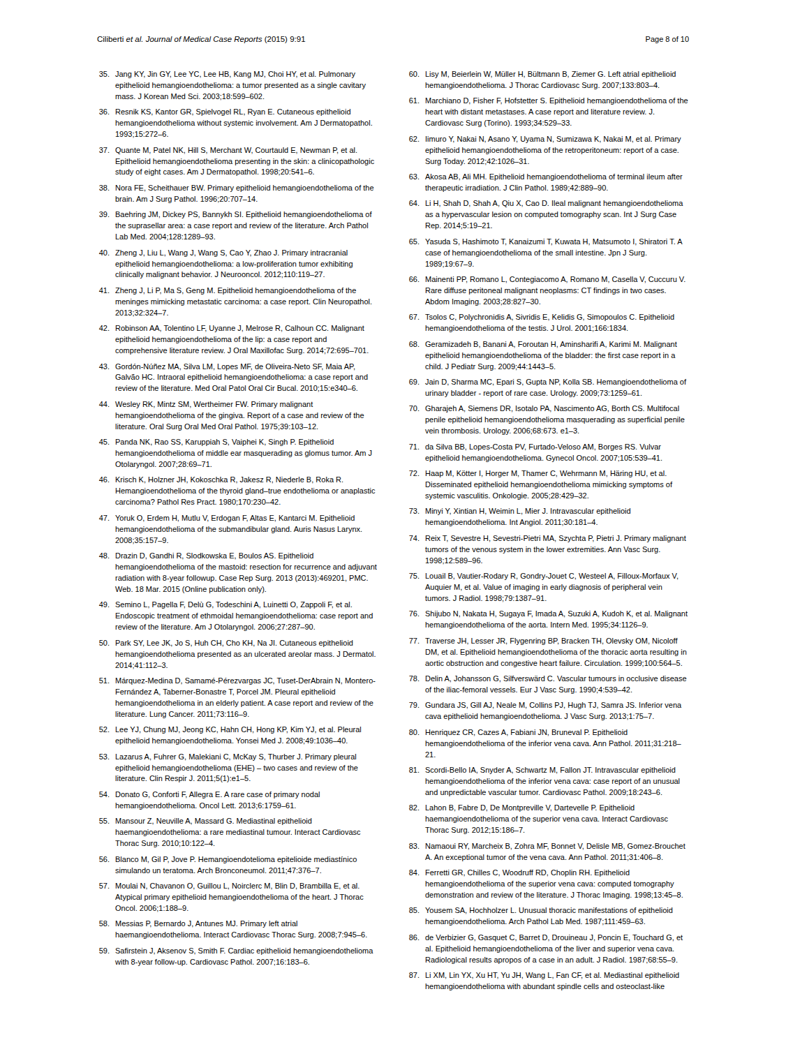Ciliberti et al. Journal of Medical Case Reports (2015) 9:91
Page 8 of 10
35 Jang KY, Jin GY, Lee YC, Lee HB, Kang MJ, Choi HY, et al. Pulmonary epithelioid hemangioendothelioma: a tumor presented as a single cavitary mass. J Korean Med Sci. 2003;18:599–602.
36 Resnik KS, Kantor GR, Spielvogel RL, Ryan E. Cutaneous epithelioid hemangioendothelioma without systemic involvement. Am J Dermatopathol. 1993;15:272–6.
37 Quante M, Patel NK, Hill S, Merchant W, Courtauld E, Newman P, et al. Epithelioid hemangioendothelioma presenting in the skin: a clinicopathologic study of eight cases. Am J Dermatopathol. 1998;20:541–6.
38 Nora FE, Scheithauer BW. Primary epithelioid hemangioendothelioma of the brain. Am J Surg Pathol. 1996;20:707–14.
39 Baehring JM, Dickey PS, Bannykh SI. Epithelioid hemangioendothelioma of the suprasellar area: a case report and review of the literature. Arch Pathol Lab Med. 2004;128:1289–93.
40 Zheng J, Liu L, Wang J, Wang S, Cao Y, Zhao J. Primary intracranial epithelioid hemangioendothelioma: a low-proliferation tumor exhibiting clinically malignant behavior. J Neurooncol. 2012;110:119–27.
41 Zheng J, Li P, Ma S, Geng M. Epithelioid hemangioendothelioma of the meninges mimicking metastatic carcinoma: a case report. Clin Neuropathol. 2013;32:324–7.
42 Robinson AA, Tolentino LF, Uyanne J, Melrose R, Calhoun CC. Malignant epithelioid hemangioendothelioma of the lip: a case report and comprehensive literature review. J Oral Maxillofac Surg. 2014;72:695–701.
43 Gordón-Núñez MA, Silva LM, Lopes MF, de Oliveira-Neto SF, Maia AP, Galvão HC. Intraoral epithelioid hemangioendothelioma: a case report and review of the literature. Med Oral Patol Oral Cir Bucal. 2010;15:e340–6.
44 Wesley RK, Mintz SM, Wertheimer FW. Primary malignant hemangioendothelioma of the gingiva. Report of a case and review of the literature. Oral Surg Oral Med Oral Pathol. 1975;39:103–12.
45 Panda NK, Rao SS, Karuppiah S, Vaiphei K, Singh P. Epithelioid hemangioendothelioma of middle ear masquerading as glomus tumor. Am J Otolaryngol. 2007;28:69–71.
46 Krisch K, Holzner JH, Kokoschka R, Jakesz R, Niederle B, Roka R. Hemangioendothelioma of the thyroid gland–true endothelioma or anaplastic carcinoma? Pathol Res Pract. 1980;170:230–42.
47 Yoruk O, Erdem H, Mutlu V, Erdogan F, Altas E, Kantarci M. Epithelioid hemangioendothelioma of the submandibular gland. Auris Nasus Larynx. 2008;35:157–9.
48 Drazin D, Gandhi R, Slodkowska E, Boulos AS. Epithelioid hemangioendothelioma of the mastoid: resection for recurrence and adjuvant radiation with 8-year followup. Case Rep Surg. 2013 (2013):469201, PMC. Web. 18 Mar. 2015 (Online publication only).
49 Semino L, Pagella F, Delù G, Todeschini A, Luinetti O, Zappoli F, et al. Endoscopic treatment of ethmoidal hemangioendothelioma: case report and review of the literature. Am J Otolaryngol. 2006;27:287–90.
50 Park SY, Lee JK, Jo S, Huh CH, Cho KH, Na JI. Cutaneous epithelioid hemangioendothelioma presented as an ulcerated areolar mass. J Dermatol. 2014;41:112–3.
51 Márquez-Medina D, Samamé-Pérezvargas JC, Tuset-DerAbrain N, Montero-Fernández A, Taberner-Bonastre T, Porcel JM. Pleural epithelioid hemangioendothelioma in an elderly patient. A case report and review of the literature. Lung Cancer. 2011;73:116–9.
52 Lee YJ, Chung MJ, Jeong KC, Hahn CH, Hong KP, Kim YJ, et al. Pleural epithelioid hemangioendothelioma. Yonsei Med J. 2008;49:1036–40.
53 Lazarus A, Fuhrer G, Malekiani C, McKay S, Thurber J. Primary pleural epithelioid hemangioendothelioma (EHE) – two cases and review of the literature. Clin Respir J. 2011;5(1):e1–5.
54 Donato G, Conforti F, Allegra E. A rare case of primary nodal hemangioendothelioma. Oncol Lett. 2013;6:1759–61.
55 Mansour Z, Neuville A, Massard G. Mediastinal epithelioid haemangioendothelioma: a rare mediastinal tumour. Interact Cardiovasc Thorac Surg. 2010;10:122–4.
56 Blanco M, Gil P, Jove P. Hemangioendotelioma epitelioide mediastínico simulando un teratoma. Arch Bronconeumol. 2011;47:376–7.
57 Moulai N, Chavanon O, Guillou L, Noirclerc M, Blin D, Brambilla E, et al. Atypical primary epithelioid hemangioendothelioma of the heart. J Thorac Oncol. 2006;1:188–9.
58 Messias P, Bernardo J, Antunes MJ. Primary left atrial haemangioendothelioma. Interact Cardiovasc Thorac Surg. 2008;7:945–6.
59 Safirstein J, Aksenov S, Smith F. Cardiac epithelioid hemangioendothelioma with 8-year follow-up. Cardiovasc Pathol. 2007;16:183–6.
60 Lisy M, Beierlein W, Müller H, Bültmann B, Ziemer G. Left atrial epithelioid hemangioendothelioma. J Thorac Cardiovasc Surg. 2007;133:803–4.
61 Marchiano D, Fisher F, Hofstetter S. Epithelioid hemangioendothelioma of the heart with distant metastases. A case report and literature review. J. Cardiovasc Surg (Torino). 1993;34:529–33.
62 Iimuro Y, Nakai N, Asano Y, Uyama N, Sumizawa K, Nakai M, et al. Primary epithelioid hemangioendothelioma of the retroperitoneum: report of a case. Surg Today. 2012;42:1026–31.
63 Akosa AB, Ali MH. Epithelioid hemangioendothelioma of terminal ileum after therapeutic irradiation. J Clin Pathol. 1989;42:889–90.
64 Li H, Shah D, Shah A, Qiu X, Cao D. Ileal malignant hemangioendothelioma as a hypervascular lesion on computed tomography scan. Int J Surg Case Rep. 2014;5:19–21.
65 Yasuda S, Hashimoto T, Kanaizumi T, Kuwata H, Matsumoto I, Shiratori T. A case of hemangioendothelioma of the small intestine. Jpn J Surg. 1989;19:67–9.
66 Mainenti PP, Romano L, Contegiacomo A, Romano M, Casella V, Cuccuru V. Rare diffuse peritoneal malignant neoplasms: CT findings in two cases. Abdom Imaging. 2003;28:827–30.
67 Tsolos C, Polychronidis A, Sivridis E, Kelidis G, Simopoulos C. Epithelioid hemangioendothelioma of the testis. J Urol. 2001;166:1834.
68 Geramizadeh B, Banani A, Foroutan H, Aminsharifi A, Karimi M. Malignant epithelioid hemangioendothelioma of the bladder: the first case report in a child. J Pediatr Surg. 2009;44:1443–5.
69 Jain D, Sharma MC, Epari S, Gupta NP, Kolla SB. Hemangioendothelioma of urinary bladder - report of rare case. Urology. 2009;73:1259–61.
70 Gharajeh A, Siemens DR, Isotalo PA, Nascimento AG, Borth CS. Multifocal penile epithelioid hemangioendothelioma masquerading as superficial penile vein thrombosis. Urology. 2006;68:673. e1–3.
71da Silva BB, Lopes-Costa PV, Furtado-Veloso AM, Borges RS. Vulvar epithelioid hemangioendothelioma. Gynecol Oncol. 2007;105:539–41.
72 Haap M, Kötter I, Horger M, Thamer C, Wehrmann M, Häring HU, et al. Disseminated epithelioid hemangioendothelioma mimicking symptoms of systemic vasculitis. Onkologie. 2005;28:429–32.
73 Minyi Y, Xintian H, Weimin L, Mier J. Intravascular epithelioid hemangioendothelioma. Int Angiol. 2011;30:181–4.
74 Reix T, Sevestre H, Sevestri-Pietri MA, Szychta P, Pietri J. Primary malignant tumors of the venous system in the lower extremities. Ann Vasc Surg. 1998;12:589–96.
75 Louail B, Vautier-Rodary R, Gondry-Jouet C, Westeel A, Filloux-Morfaux V, Auquier M, et al. Value of imaging in early diagnosis of peripheral vein tumors. J Radiol. 1998;79:1387–91.
76 Shijubo N, Nakata H, Sugaya F, Imada A, Suzuki A, Kudoh K, et al. Malignant hemangioendothelioma of the aorta. Intern Med. 1995;34:1126–9.
77 Traverse JH, Lesser JR, Flygenring BP, Bracken TH, Olevsky OM, Nicoloff DM, et al. Epithelioid hemangioendothelioma of the thoracic aorta resulting in aortic obstruction and congestive heart failure. Circulation. 1999;100:564–5.
78 Delin A, Johansson G, Silfverswärd C. Vascular tumours in occlusive disease of the iliac-femoral vessels. Eur J Vasc Surg. 1990;4:539–42.
79 Gundara JS, Gill AJ, Neale M, Collins PJ, Hugh TJ, Samra JS. Inferior vena cava epithelioid hemangioendothelioma. J Vasc Surg. 2013;1:75–7.
80 Henriquez CR, Cazes A, Fabiani JN, Bruneval P. Epithelioid hemangioendothelioma of the inferior vena cava. Ann Pathol. 2011;31:218–21.
81 Scordi-Bello IA, Snyder A, Schwartz M, Fallon JT. Intravascular epithelioid hemangioendothelioma of the inferior vena cava: case report of an unusual and unpredictable vascular tumor. Cardiovasc Pathol. 2009;18:243–6.
82 Lahon B, Fabre D, De Montpreville V, Dartevelle P. Epithelioid haemangioendothelioma of the superior vena cava. Interact Cardiovasc Thorac Surg. 2012;15:186–7.
83 Namaoui RY, Marcheix B, Zohra MF, Bonnet V, Delisle MB, Gomez-Brouchet A. An exceptional tumor of the vena cava. Ann Pathol. 2011;31:406–8.
84 Ferretti GR, Chilles C, Woodruff RD, Choplin RH. Epithelioid hemangioendothelioma of the superior vena cava: computed tomography demonstration and review of the literature. J Thorac Imaging. 1998;13:45–8.
85 Yousem SA, Hochholzer L. Unusual thoracic manifestations of epithelioid hemangioendothelioma. Arch Pathol Lab Med. 1987;111:459–63.
86de Verbizier G, Gasquet C, Barret D, Drouineau J, Poncin E, Touchard G, et al. Epithelioid hemangioendothelioma of the liver and superior vena cava. Radiological results apropos of a case in an adult. J Radiol. 1987;68:55–9.
87 Li XM, Lin YX, Xu HT, Yu JH, Wang L, Fan CF, et al. Mediastinal epithelioid hemangioendothelioma with abundant spindle cells and osteoclast-like